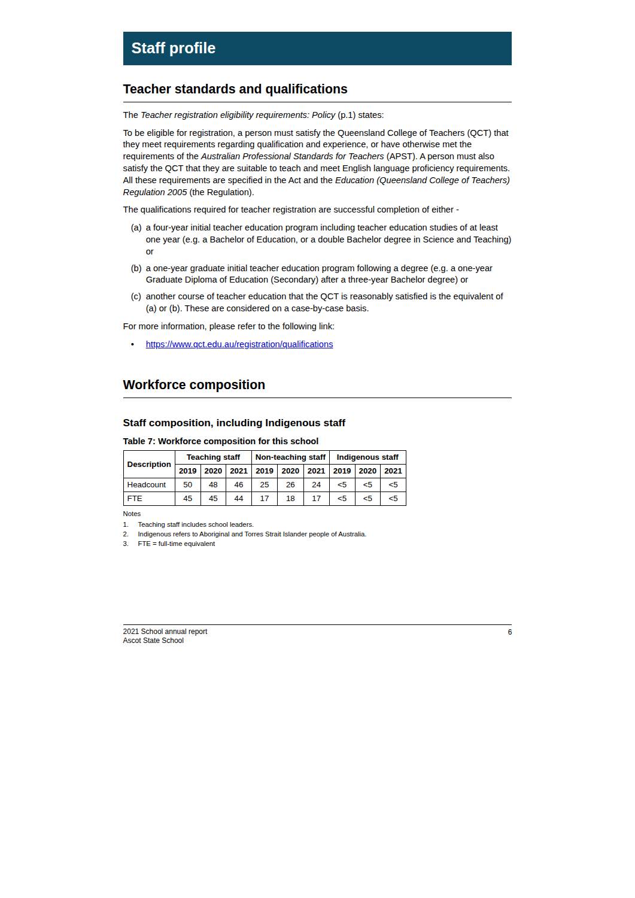Staff profile
Teacher standards and qualifications
The Teacher registration eligibility requirements: Policy (p.1) states:
To be eligible for registration, a person must satisfy the Queensland College of Teachers (QCT) that they meet requirements regarding qualification and experience, or have otherwise met the requirements of the Australian Professional Standards for Teachers (APST). A person must also satisfy the QCT that they are suitable to teach and meet English language proficiency requirements. All these requirements are specified in the Act and the Education (Queensland College of Teachers) Regulation 2005 (the Regulation).
The qualifications required for teacher registration are successful completion of either -
(a) a four-year initial teacher education program including teacher education studies of at least one year (e.g. a Bachelor of Education, or a double Bachelor degree in Science and Teaching) or
(b) a one-year graduate initial teacher education program following a degree (e.g. a one-year Graduate Diploma of Education (Secondary) after a three-year Bachelor degree) or
(c) another course of teacher education that the QCT is reasonably satisfied is the equivalent of (a) or (b). These are considered on a case-by-case basis.
For more information, please refer to the following link:
•https://www.qct.edu.au/registration/qualifications
Workforce composition
Staff composition, including Indigenous staff
Table 7: Workforce composition for this school
| Description | Teaching staff | Non-teaching staff | Indigenous staff |
| --- | --- | --- | --- |
| 2019 | 2020 | 2021 | 2019 | 2020 | 2021 | 2019 | 2020 | 2021 |
| Headcount | 50 | 48 | 46 | 25 | 26 | 24 | <5 | <5 | <5 |
| FTE | 45 | 45 | 44 | 17 | 18 | 17 | <5 | <5 | <5 |
Notes
1. Teaching staff includes school leaders.
2. Indigenous refers to Aboriginal and Torres Strait Islander people of Australia.
3. FTE = full-time equivalent
2021 School annual report
Ascot State School
6